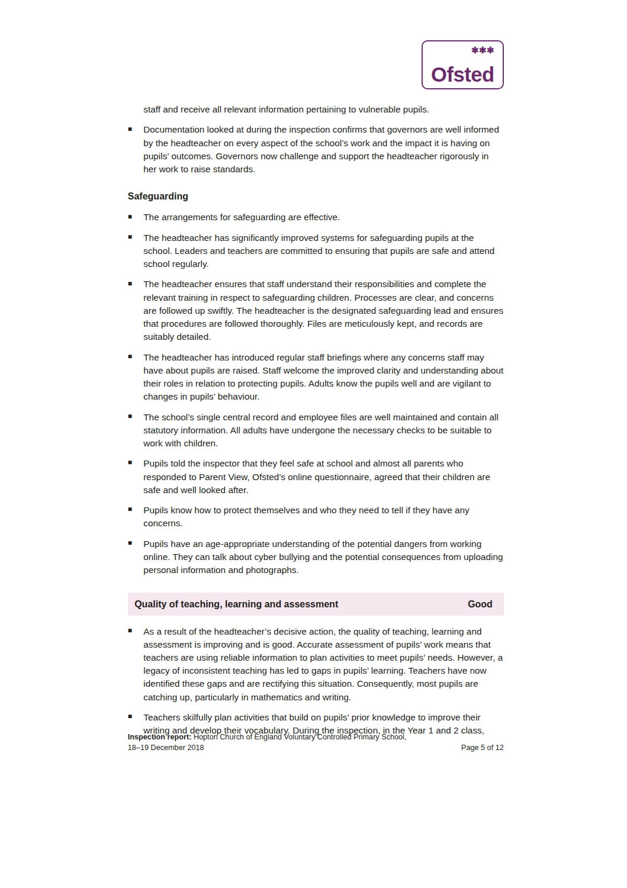✱✱✱
Ofsted
staff and receive all relevant information pertaining to vulnerable pupils.
Documentation looked at during the inspection confirms that governors are well informed by the headteacher on every aspect of the school’s work and the impact it is having on pupils’ outcomes. Governors now challenge and support the headteacher rigorously in her work to raise standards.
Safeguarding
The arrangements for safeguarding are effective.
The headteacher has significantly improved systems for safeguarding pupils at the school. Leaders and teachers are committed to ensuring that pupils are safe and attend school regularly.
The headteacher ensures that staff understand their responsibilities and complete the relevant training in respect to safeguarding children. Processes are clear, and concerns are followed up swiftly. The headteacher is the designated safeguarding lead and ensures that procedures are followed thoroughly. Files are meticulously kept, and records are suitably detailed.
The headteacher has introduced regular staff briefings where any concerns staff may have about pupils are raised. Staff welcome the improved clarity and understanding about their roles in relation to protecting pupils. Adults know the pupils well and are vigilant to changes in pupils’ behaviour.
The school’s single central record and employee files are well maintained and contain all statutory information. All adults have undergone the necessary checks to be suitable to work with children.
Pupils told the inspector that they feel safe at school and almost all parents who responded to Parent View, Ofsted’s online questionnaire, agreed that their children are safe and well looked after.
Pupils know how to protect themselves and who they need to tell if they have any concerns.
Pupils have an age-appropriate understanding of the potential dangers from working online. They can talk about cyber bullying and the potential consequences from uploading personal information and photographs.
Quality of teaching, learning and assessment Good
As a result of the headteacher’s decisive action, the quality of teaching, learning and assessment is improving and is good. Accurate assessment of pupils’ work means that teachers are using reliable information to plan activities to meet pupils’ needs. However, a legacy of inconsistent teaching has led to gaps in pupils’ learning. Teachers have now identified these gaps and are rectifying this situation. Consequently, most pupils are catching up, particularly in mathematics and writing.
Teachers skilfully plan activities that build on pupils’ prior knowledge to improve their writing and develop their vocabulary. During the inspection, in the Year 1 and 2 class,
Inspection report: Hopton Church of England Voluntary Controlled Primary School, 18–19 December 2018
Page 5 of 12